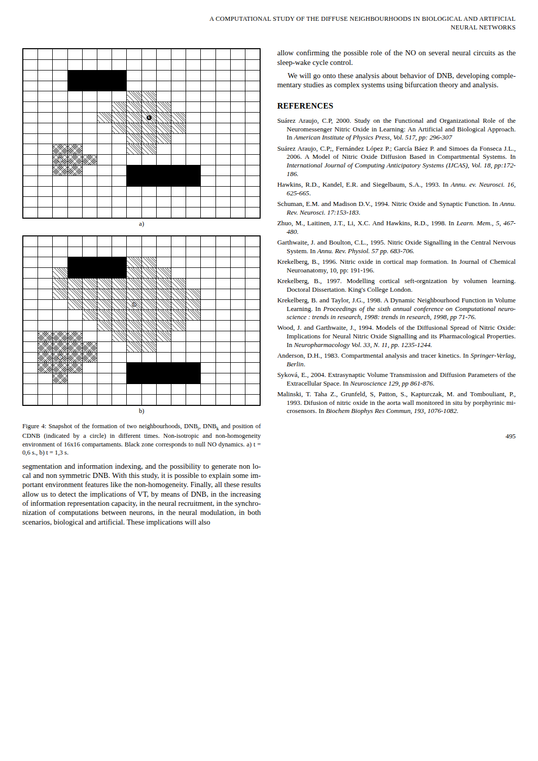A computational study of the diffuse neighbourhoods in biological and artificial
neural networks
| | | | | | | | | k | | | | | | | |
| | | i | | | | | | | | | | | | | |
a)
| | | | | | | | k | | | | | | | | |
| | | i | | | | | | | | | | | | | |
b)
Figure 4: Snapshot of the formation of two neighbourhoods, DNBi, DNBk and position of CDNB (indicated by a circle) in different times. Non-isotropic and non-homogeneity environment of 16x16 compartaments. Black zone corresponds to null NO dynamics. a) t = 0,6 s., b) t = 1,3 s.
segmentation and information indexing, and the possibility to generate non local and non symmetric DNB. With this study, it is possible to explain some important environment features like the non-homogeneity. Finally, all these results allow us to detect the implications of VT, by means of DNB, in the increasing of information representation capacity, in the neural recruitment, in the synchronization of computations between neurons, in the neural modulation, in both scenarios, biological and artificial. These implications will also
allow confirming the possible role of the NO on several neural circuits as the sleep-wake cycle control.
We will go onto these analysis about behavior of DNB, developing complementary studies as complex systems using bifurcation theory and analysis.
References
Suárez Araujo, C.P, 2000. Study on the Functional and Organizational Role of the Neuromessenger Nitric Oxide in Learning: An Artificial and Biological Approach. In American Institute of Physics Press, Vol. 517, pp: 296-307
Suárez Araujo, C.P;, Fernández López P.; García Báez P. and Simoes da Fonseca J.L., 2006. A Model of Nitric Oxide Diffusion Based in Compartmental Systems. In International Journal of Computing Anticipatory Systems (IJCAS), Vol. 18, pp:172-186.
Hawkins, R.D., Kandel, E.R. and Siegelbaum, S.A., 1993. In Annu. ev. Neurosci. 16, 625-665.
Schuman, E.M. and Madison D.V., 1994. Nitric Oxide and Synaptic Function. In Annu. Rev. Neurosci. 17:153-183.
Zhuo, M., Laitinen, J.T., Li, X.C. And Hawkins, R.D., 1998. In Learn. Mem., 5, 467-480.
Garthwaite, J. and Boulton, C.L., 1995. Nitric Oxide Signalling in the Central Nervous System. In Annu. Rev. Physiol. 57 pp. 683-706.
Krekelberg, B., 1996. Nitric oxide in cortical map formation. In Journal of Chemical Neuroanatomy, 10, pp: 191-196.
Krekelberg, B., 1997. Modelling cortical seft-orgnization by volumen learning. Doctoral Dissertation. King's College London.
Krekelberg, B. and Taylor, J.G., 1998. A Dynamic Neighbourhood Function in Volume Learning. In Proceedings of the sixth annual conference on Computational neuroscience : trends in research, 1998: trends in research, 1998, pp 71-76.
Wood, J. and Garthwaite, J., 1994. Models of the Diffusional Spread of Nitric Oxide: Implications for Neural Nitric Oxide Signalling and its Pharmacological Properties. In Neuropharmacology Vol. 33, N. 11, pp. 1235-1244.
Anderson, D.H., 1983. Compartmental analysis and tracer kinetics. In Springer-Verlag, Berlin.
Syková, E., 2004. Extrasynaptic Volume Transmission and Diffusion Parameters of the Extracellular Space. In Neuroscience 129, pp 861-876.
Malinski, T. Taha Z., Grunfeld, S, Patton, S., Kapturczak, M. and Tombouliant, P., 1993. Difusion of nitric oxide in the aorta wall monitored in situ by porphyrinic microsensors. In Biochem Biophys Res Commun, 193, 1076-1082.
495